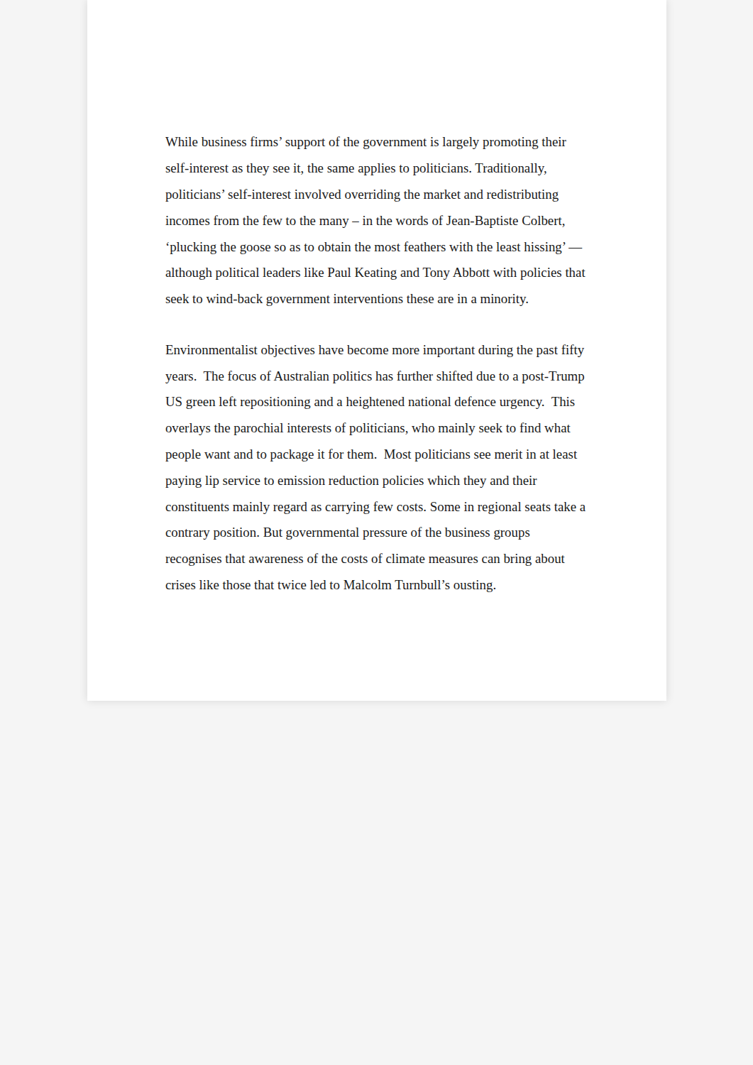While business firms’ support of the government is largely promoting their self-interest as they see it, the same applies to politicians. Traditionally, politicians’ self-interest involved overriding the market and redistributing incomes from the few to the many – in the words of Jean-Baptiste Colbert, ‘plucking the goose so as to obtain the most feathers with the least hissing’ — although political leaders like Paul Keating and Tony Abbott with policies that seek to wind-back government interventions these are in a minority.
Environmentalist objectives have become more important during the past fifty years. The focus of Australian politics has further shifted due to a post-Trump US green left repositioning and a heightened national defence urgency. This overlays the parochial interests of politicians, who mainly seek to find what people want and to package it for them. Most politicians see merit in at least paying lip service to emission reduction policies which they and their constituents mainly regard as carrying few costs. Some in regional seats take a contrary position. But governmental pressure of the business groups recognises that awareness of the costs of climate measures can bring about crises like those that twice led to Malcolm Turnbull’s ousting.